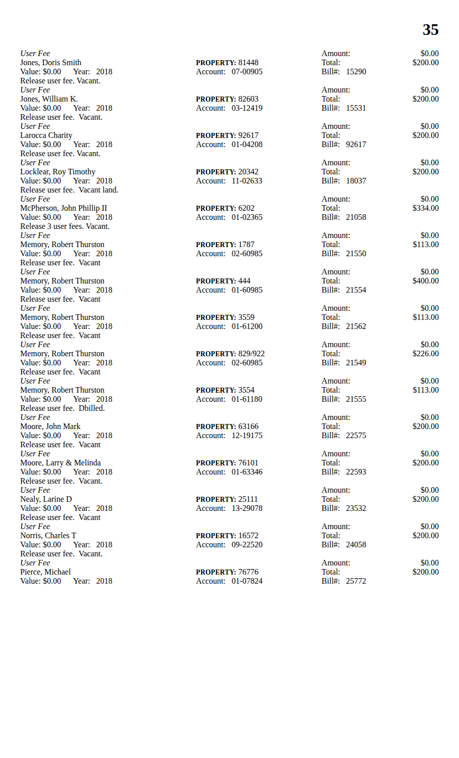35
| User Fee Jones, Doris Smith Value: $0.00 Year: 2018 Release user fee. Vacant. | PROPERTY: 81448 Account: 07-00905 | / Amount: / $0.00 / / Total: / $200.00 / / Bill#: 15290 / / |
| User Fee Jones, William K. Value: $0.00 Year: 2018 Release user fee. Vacant. | PROPERTY: 82603 Account: 03-12419 | / Amount: / $0.00 / / Total: / $200.00 / / Bill#: 15531 / / |
| User Fee Larocca Charity Value: $0.00 Year: 2018 Release user fee. Vacant. | PROPERTY: 92617 Account: 01-04208 | / Amount: / $0.00 / / Total: / $200.00 / / Bill#: 92617 / / |
| User Fee Locklear, Roy Timothy Value: $0.00 Year: 2018 Release user fee. Vacant land. | PROPERTY: 20342 Account: 11-02633 | / Amount: / $0.00 / / Total: / $200.00 / / Bill#: 18037 / / |
| User Fee McPherson, John Phillip II Value: $0.00 Year: 2018 Release 3 user fees. Vacant. | PROPERTY: 6202 Account: 01-02365 | / Amount: / $0.00 / / Total: / $334.00 / / Bill#: 21058 / / |
| User Fee Memory, Robert Thurston Value: $0.00 Year: 2018 Release user fee. Vacant | PROPERTY: 1787 Account: 02-60985 | / Amount: / $0.00 / / Total: / $113.00 / / Bill#: 21550 / / |
| User Fee Memory, Robert Thurston Value: $0.00 Year: 2018 Release user fee. Vacant | PROPERTY: 444 Account: 01-60985 | / Amount: / $0.00 / / Total: / $400.00 / / Bill#: 21554 / / |
| User Fee Memory, Robert Thurston Value: $0.00 Year: 2018 Release user fee. Vacant | PROPERTY: 3559 Account: 01-61200 | / Amount: / $0.00 / / Total: / $113.00 / / Bill#: 21562 / / |
| User Fee Memory, Robert Thurston Value: $0.00 Year: 2018 Release user fee. Vacant | PROPERTY: 829/922 Account: 02-60985 | / Amount: / $0.00 / / Total: / $226.00 / / Bill#: 21549 / / |
| User Fee Memory, Robert Thurston Value: $0.00 Year: 2018 Release user fee. Dbilled. | PROPERTY: 3554 Account: 01-61180 | / Amount: / $0.00 / / Total: / $113.00 / / Bill#: 21555 / / |
| User Fee Moore, John Mark Value: $0.00 Year: 2018 Release user fee. Vacant | PROPERTY: 63166 Account: 12-19175 | / Amount: / $0.00 / / Total: / $200.00 / / Bill#: 22575 / / |
| User Fee Moore, Larry & Melinda Value: $0.00 Year: 2018 Release user fee. Vacant. | PROPERTY: 76101 Account: 01-63346 | / Amount: / $0.00 / / Total: / $200.00 / / Bill#: 22593 / / |
| User Fee Nealy, Larine D Value: $0.00 Year: 2018 Release user fee. Vacant | PROPERTY: 25111 Account: 13-29078 | / Amount: / $0.00 / / Total: / $200.00 / / Bill#: 23532 / / |
| User Fee Norris, Charles T Value: $0.00 Year: 2018 Release user fee. Vacant. | PROPERTY: 16572 Account: 09-22520 | / Amount: / $0.00 / / Total: / $200.00 / / Bill#: 24058 / / |
| User Fee Pierce, Michael Value: $0.00 Year: 2018 | PROPERTY: 76776 Account: 01-07824 | / Amount: / $0.00 / / Total: / $200.00 / / Bill#: 25772 / / |